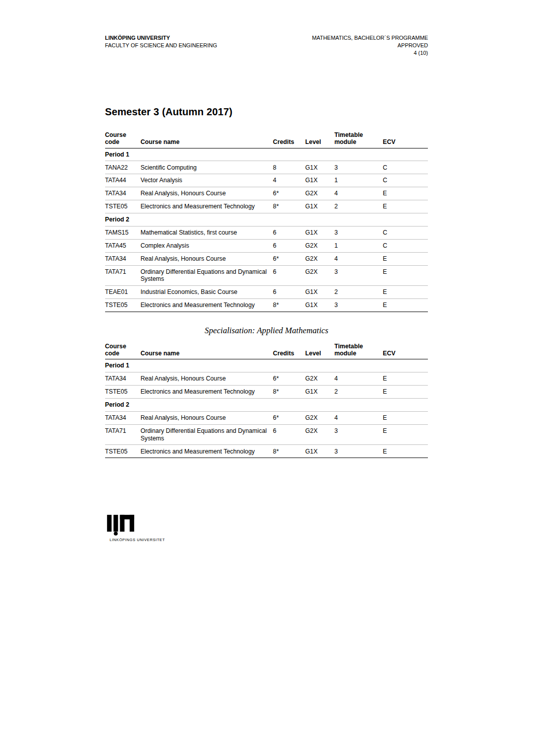LINKÖPING UNIVERSITY
FACULTY OF SCIENCE AND ENGINEERING
MATHEMATICS, BACHELOR´S PROGRAMME
APPROVED
4 (10)
Semester 3 (Autumn 2017)
| Course code | Course name | Credits | Level | Timetable module | ECV |
| --- | --- | --- | --- | --- | --- |
| Period 1 |
| TANA22 | Scientific Computing | 8 | G1X | 3 | C |
| TATA44 | Vector Analysis | 4 | G1X | 1 | C |
| TATA34 | Real Analysis, Honours Course | 6* | G2X | 4 | E |
| TSTE05 | Electronics and Measurement Technology | 8* | G1X | 2 | E |
| Period 2 |
| TAMS15 | Mathematical Statistics, first course | 6 | G1X | 3 | C |
| TATA45 | Complex Analysis | 6 | G2X | 1 | C |
| TATA34 | Real Analysis, Honours Course | 6* | G2X | 4 | E |
| TATA71 | Ordinary Differential Equations and Dynamical Systems | 6 | G2X | 3 | E |
| TEAE01 | Industrial Economics, Basic Course | 6 | G1X | 2 | E |
| TSTE05 | Electronics and Measurement Technology | 8* | G1X | 3 | E |
Specialisation: Applied Mathematics
| Course code | Course name | Credits | Level | Timetable module | ECV |
| --- | --- | --- | --- | --- | --- |
| Period 1 |
| TATA34 | Real Analysis, Honours Course | 6* | G2X | 4 | E |
| TSTE05 | Electronics and Measurement Technology | 8* | G1X | 2 | E |
| Period 2 |
| TATA34 | Real Analysis, Honours Course | 6* | G2X | 4 | E |
| TATA71 | Ordinary Differential Equations and Dynamical Systems | 6 | G2X | 3 | E |
| TSTE05 | Electronics and Measurement Technology | 8* | G1X | 3 | E |
LINKÖPINGS UNIVERSITET